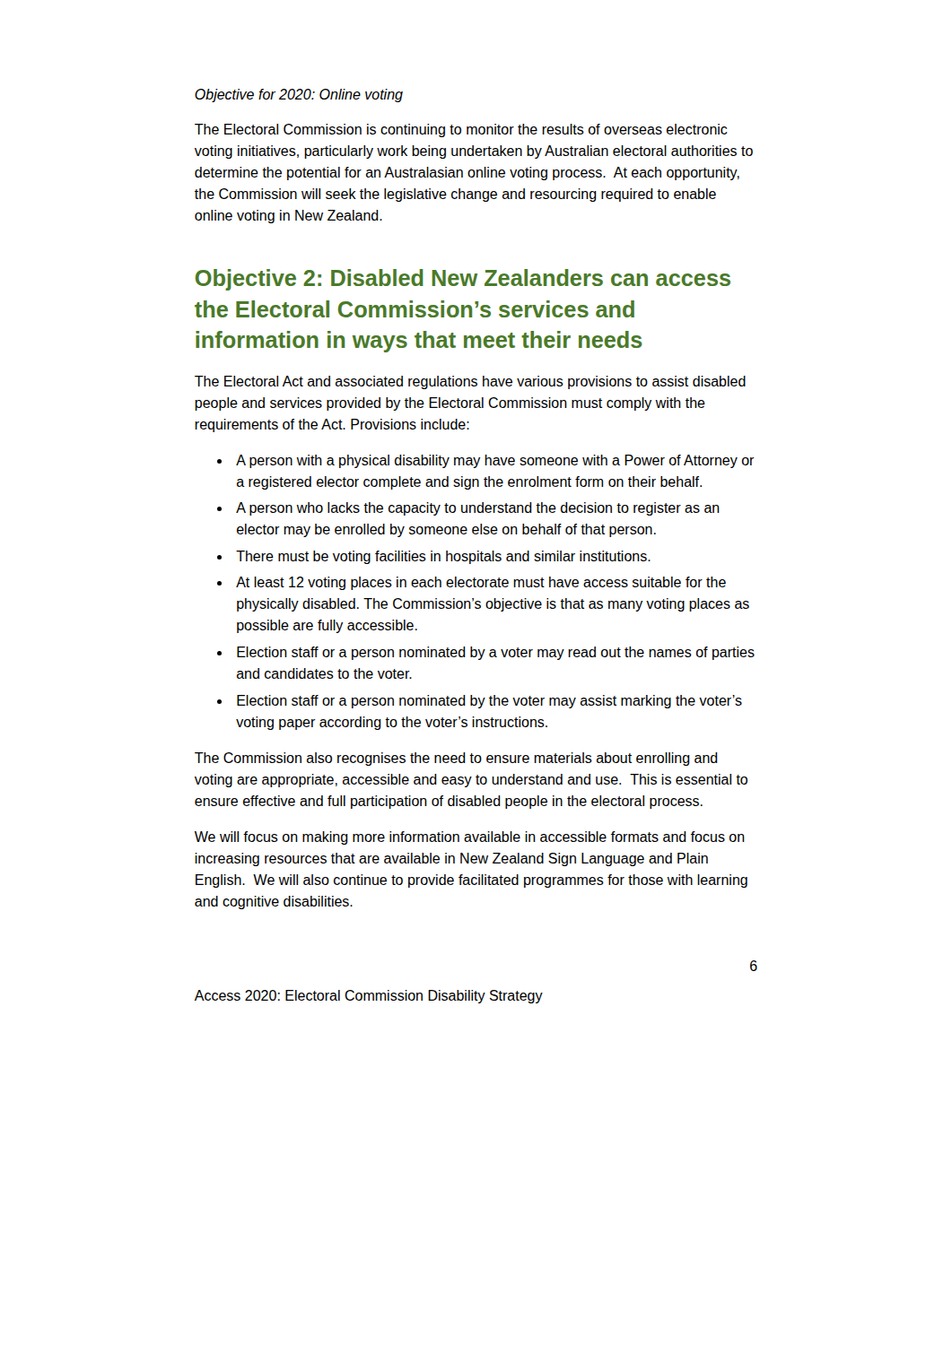Objective for 2020: Online voting
The Electoral Commission is continuing to monitor the results of overseas electronic voting initiatives, particularly work being undertaken by Australian electoral authorities to determine the potential for an Australasian online voting process. At each opportunity, the Commission will seek the legislative change and resourcing required to enable online voting in New Zealand.
Objective 2: Disabled New Zealanders can access the Electoral Commission’s services and information in ways that meet their needs
The Electoral Act and associated regulations have various provisions to assist disabled people and services provided by the Electoral Commission must comply with the requirements of the Act. Provisions include:
A person with a physical disability may have someone with a Power of Attorney or a registered elector complete and sign the enrolment form on their behalf.
A person who lacks the capacity to understand the decision to register as an elector may be enrolled by someone else on behalf of that person.
There must be voting facilities in hospitals and similar institutions.
At least 12 voting places in each electorate must have access suitable for the physically disabled. The Commission’s objective is that as many voting places as possible are fully accessible.
Election staff or a person nominated by a voter may read out the names of parties and candidates to the voter.
Election staff or a person nominated by the voter may assist marking the voter’s voting paper according to the voter’s instructions.
The Commission also recognises the need to ensure materials about enrolling and voting are appropriate, accessible and easy to understand and use. This is essential to ensure effective and full participation of disabled people in the electoral process.
We will focus on making more information available in accessible formats and focus on increasing resources that are available in New Zealand Sign Language and Plain English. We will also continue to provide facilitated programmes for those with learning and cognitive disabilities.
6
Access 2020: Electoral Commission Disability Strategy